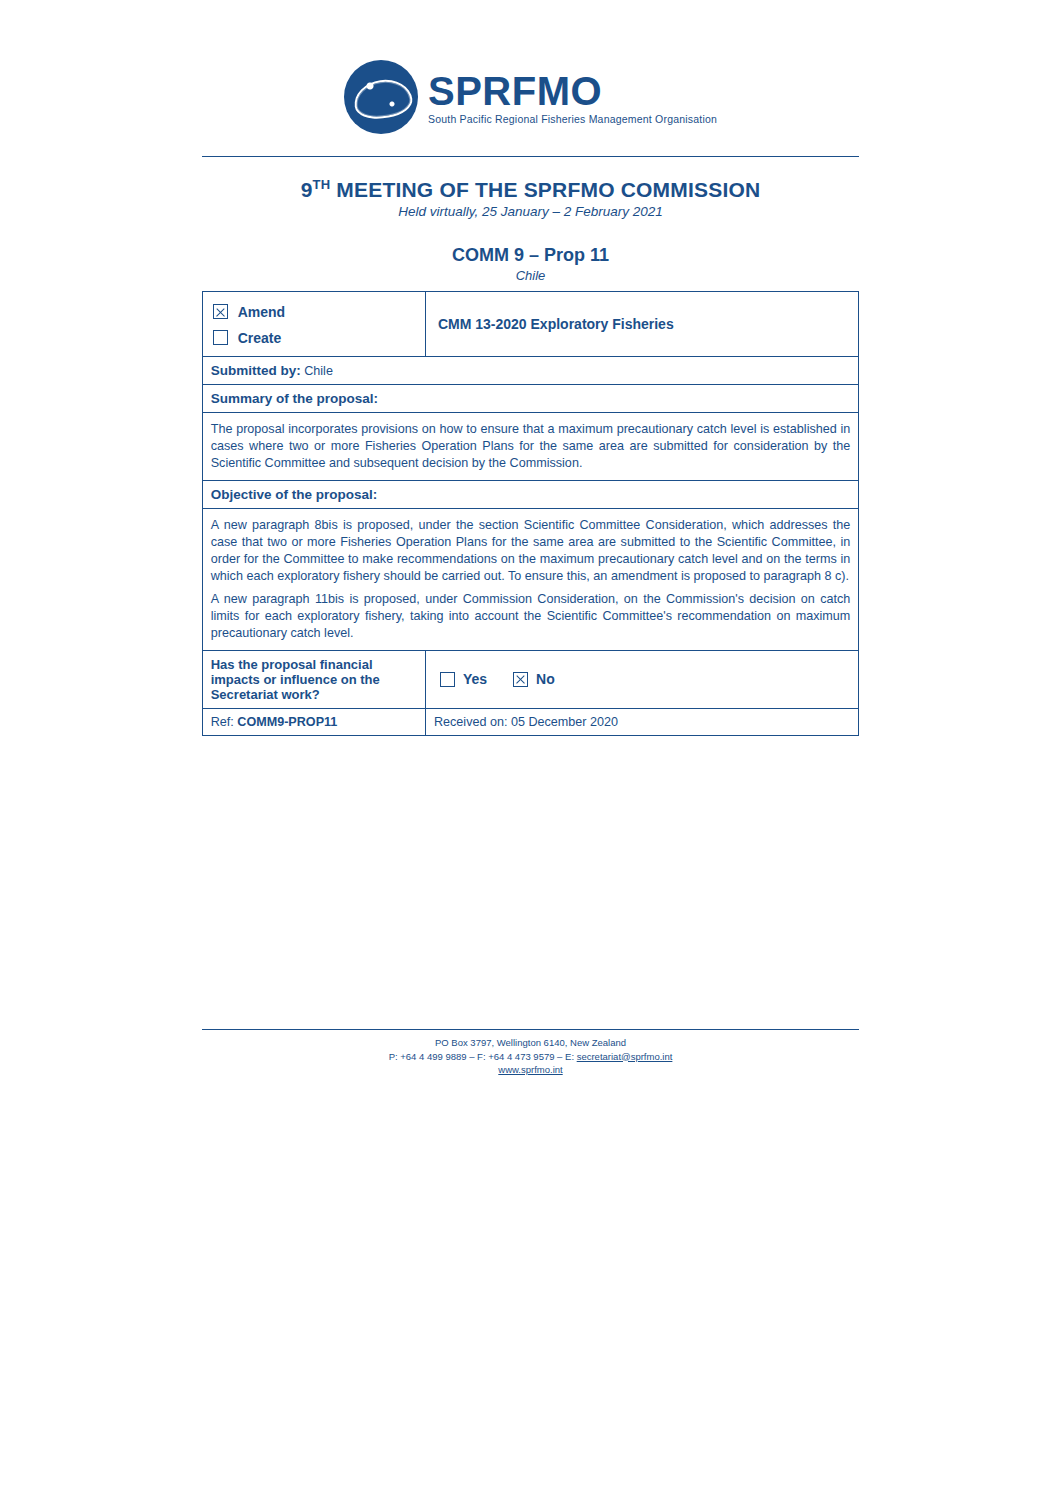SPRFMO
South Pacific Regional Fisheries Management Organisation
9TH MEETING OF THE SPRFMO COMMISSION
Held virtually, 25 January – 2 February 2021
COMM 9 – Prop 11
Chile
| Amend Create | CMM 13-2020 Exploratory Fisheries |
| Submitted by: Chile |
| Summary of the proposal: |
| The proposal incorporates provisions on how to ensure that a maximum precautionary catch level is established in cases where two or more Fisheries Operation Plans for the same area are submitted for consideration by the Scientific Committee and subsequent decision by the Commission. |
| Objective of the proposal: |
| A new paragraph 8bis is proposed, under the section Scientific Committee Consideration, which addresses the case that two or more Fisheries Operation Plans for the same area are submitted to the Scientific Committee, in order for the Committee to make recommendations on the maximum precautionary catch level and on the terms in which each exploratory fishery should be carried out. To ensure this, an amendment is proposed to paragraph 8 c). A new paragraph 11bis is proposed, under Commission Consideration, on the Commission's decision on catch limits for each exploratory fishery, taking into account the Scientific Committee's recommendation on maximum precautionary catch level. |
| Has the proposal financial impacts or influence on the Secretariat work? | Yes No |
| Ref: COMM9-PROP11 | Received on: 05 December 2020 |
PO Box 3797, Wellington 6140, New Zealand
P: +64 4 499 9889 – F: +64 4 473 9579 – E: secretariat@sprfmo.int
www.sprfmo.int